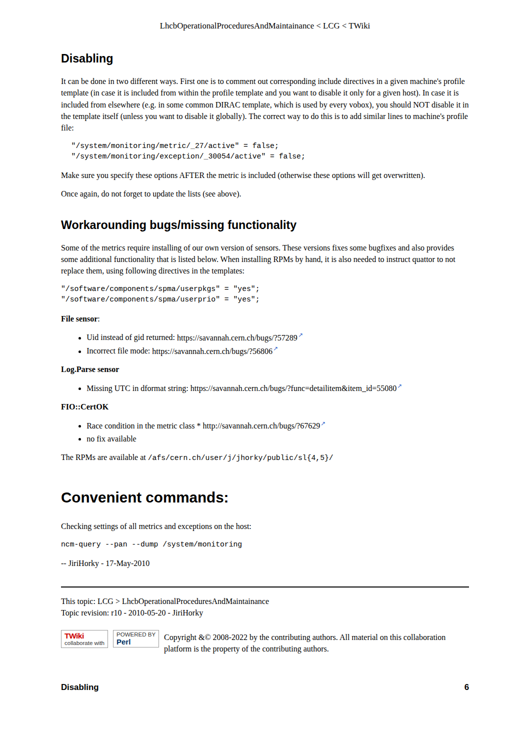LhcbOperationalProceduresAndMaintainance < LCG < TWiki
Disabling
It can be done in two different ways. First one is to comment out corresponding include directives in a given machine's profile template (in case it is included from within the profile template and you want to disable it only for a given host). In case it is included from elsewhere (e.g. in some common DIRAC template, which is used by every vobox), you should NOT disable it in the template itself (unless you want to disable it globally). The correct way to do this is to add similar lines to machine's profile file:
"/system/monitoring/metric/_27/active" = false;
"/system/monitoring/exception/_30054/active" = false;
Make sure you specify these options AFTER the metric is included (otherwise these options will get overwritten).
Once again, do not forget to update the lists (see above).
Workarounding bugs/missing functionality
Some of the metrics require installing of our own version of sensors. These versions fixes some bugfixes and also provides some additional functionality that is listed below. When installing RPMs by hand, it is also needed to instruct quattor to not replace them, using following directives in the templates:
"/software/components/spma/userpkgs" = "yes";
"/software/components/spma/userprio" = "yes";
File sensor:
Uid instead of gid returned: https://savannah.cern.ch/bugs/?57289
Incorrect file mode: https://savannah.cern.ch/bugs/?56806
Log.Parse sensor
Missing UTC in dformat string: https://savannah.cern.ch/bugs/?func=detailitem&item_id=55080
FIO::CertOK
Race condition in the metric class * http://savannah.cern.ch/bugs/?67629
no fix available
The RPMs are available at /afs/cern.ch/user/j/jhorky/public/sl{4,5}/
Convenient commands:
Checking settings of all metrics and exceptions on the host:
ncm-query --pan --dump /system/monitoring
-- JiriHorky - 17-May-2010
This topic: LCG > LhcbOperationalProceduresAndMaintainance
Topic revision: r10 - 2010-05-20 - JiriHorky
TWiki
collaborate with POWERED BY
Perl Copyright &© 2008-2022 by the contributing authors. All material on this collaboration platform is the property of the contributing authors.
Disabling 6